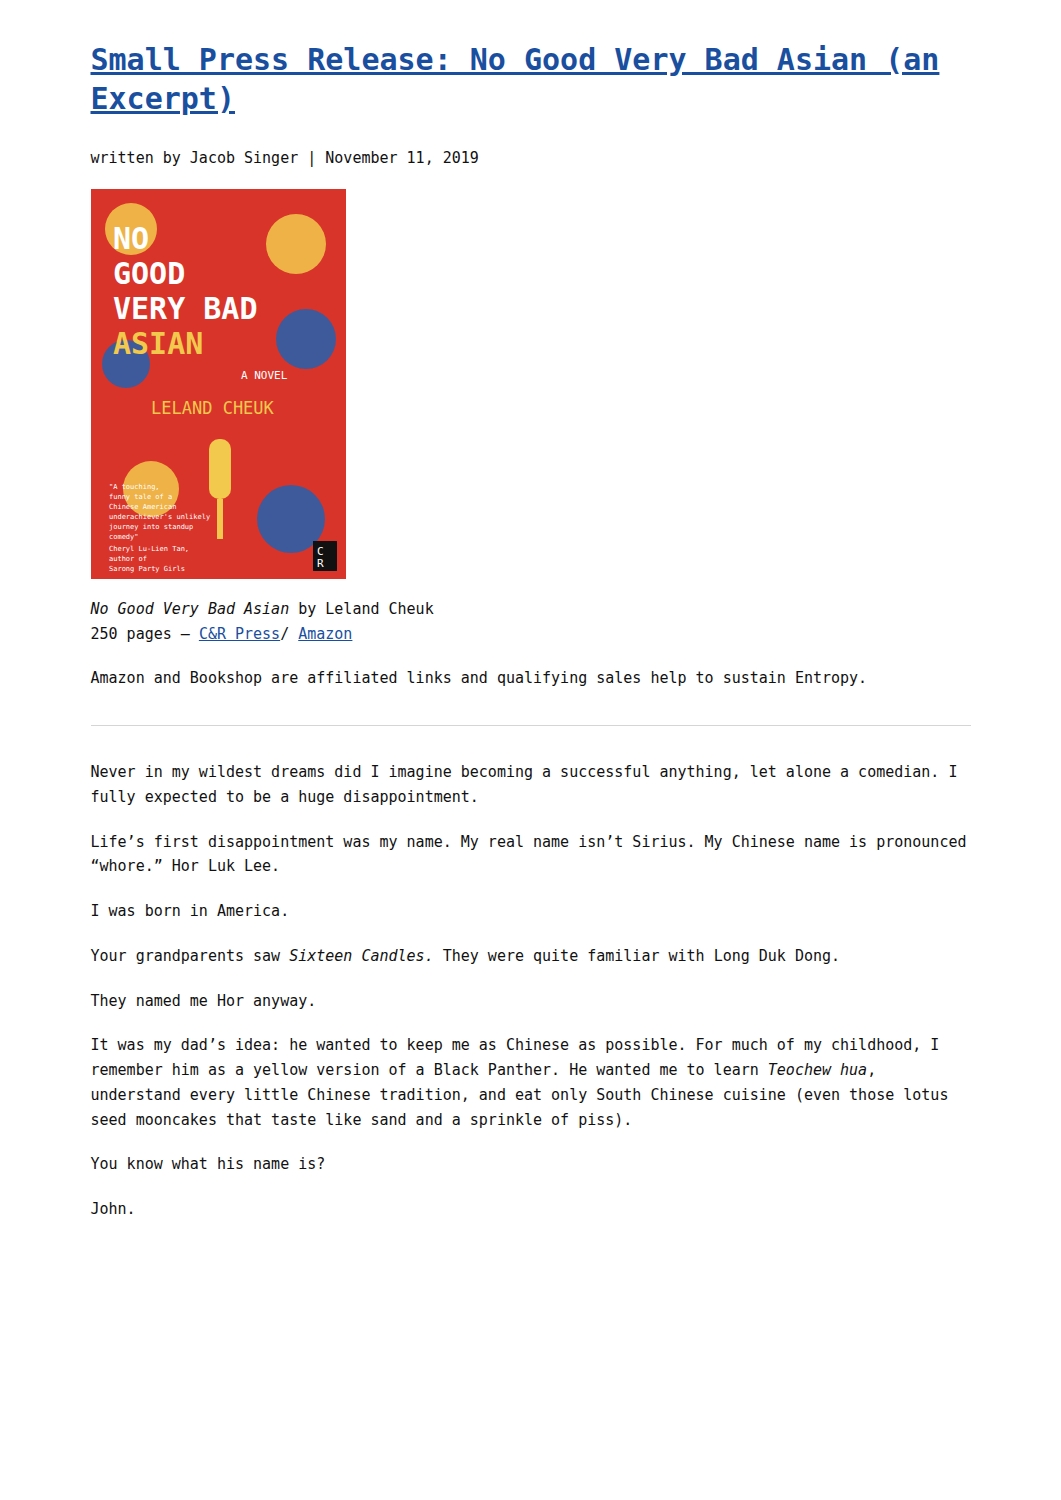Small Press Release: No Good Very Bad Asian (an Excerpt)
written by Jacob Singer | November 11, 2019
No Good Very Bad Asian by Leland Cheuk
250 pages – C&R Press/ Amazon
Amazon and Bookshop are affiliated links and qualifying sales help to sustain Entropy.
Never in my wildest dreams did I imagine becoming a successful anything, let alone a comedian. I fully expected to be a huge disappointment.
Life’s first disappointment was my name. My real name isn’t Sirius. My Chinese name is pronounced “whore.” Hor Luk Lee.
I was born in America.
Your grandparents saw Sixteen Candles. They were quite familiar with Long Duk Dong.
They named me Hor anyway.
It was my dad’s idea: he wanted to keep me as Chinese as possible. For much of my childhood, I remember him as a yellow version of a Black Panther. He wanted me to learn Teochew hua, understand every little Chinese tradition, and eat only South Chinese cuisine (even those lotus seed mooncakes that taste like sand and a sprinkle of piss).
You know what his name is?
John.